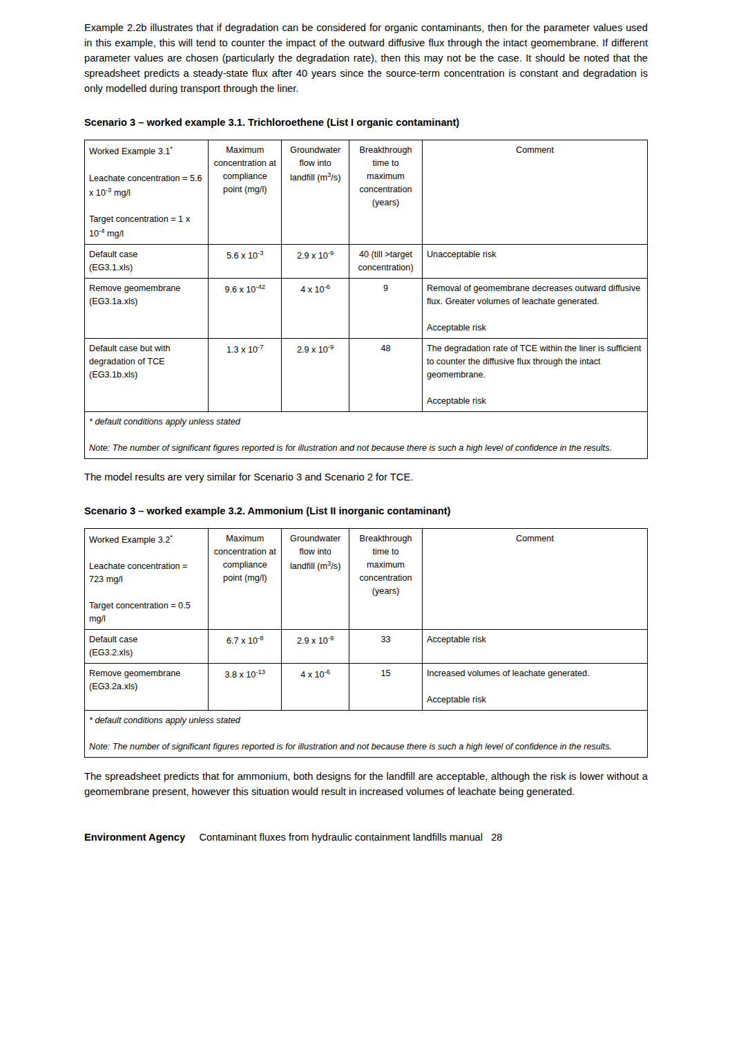Example 2.2b illustrates that if degradation can be considered for organic contaminants, then for the parameter values used in this example, this will tend to counter the impact of the outward diffusive flux through the intact geomembrane. If different parameter values are chosen (particularly the degradation rate), then this may not be the case. It should be noted that the spreadsheet predicts a steady-state flux after 40 years since the source-term concentration is constant and degradation is only modelled during transport through the liner.
Scenario 3 – worked example 3.1. Trichloroethene (List I organic contaminant)
| Worked Example 3.1 * Leachate concentration = 5.6 x 10 -3 mg/l Target concentration = 1 x 10 -4 mg/l | Maximum concentration at compliance point (mg/l) | Groundwater flow into landfill (m 3 /s) | Breakthrough time to maximum concentration (years) | Comment |
| --- | --- | --- | --- | --- |
| Default case (EG3.1.xls) | 5.6 x 10 -3 | 2.9 x 10 -9 | 40 (till >target concentration) | Unacceptable risk |
| Remove geomembrane (EG3.1a.xls) | 9.6 x 10 -42 | 4 x 10 -6 | 9 | Removal of geomembrane decreases outward diffusive flux. Greater volumes of leachate generated. Acceptable risk |
| Default case but with degradation of TCE (EG3.1b.xls) | 1.3 x 10 -7 | 2.9 x 10 -9 | 48 | The degradation rate of TCE within the liner is sufficient to counter the diffusive flux through the intact geomembrane. Acceptable risk |
| * default conditions apply unless stated Note: The number of significant figures reported is for illustration and not because there is such a high level of confidence in the results. |
The model results are very similar for Scenario 3 and Scenario 2 for TCE.
Scenario 3 – worked example 3.2. Ammonium (List II inorganic contaminant)
| Worked Example 3.2 * Leachate concentration = 723 mg/l Target concentration = 0.5 mg/l | Maximum concentration at compliance point (mg/l) | Groundwater flow into landfill (m 3 /s) | Breakthrough time to maximum concentration (years) | Comment |
| --- | --- | --- | --- | --- |
| Default case (EG3.2.xls) | 6.7 x 10 -8 | 2.9 x 10 -9 | 33 | Acceptable risk |
| Remove geomembrane (EG3.2a.xls) | 3.8 x 10 -13 | 4 x 10 -6 | 15 | Increased volumes of leachate generated. Acceptable risk |
| * default conditions apply unless stated Note: The number of significant figures reported is for illustration and not because there is such a high level of confidence in the results. |
The spreadsheet predicts that for ammonium, both designs for the landfill are acceptable, although the risk is lower without a geomembrane present, however this situation would result in increased volumes of leachate being generated.
Environment Agency Contaminant fluxes from hydraulic containment landfills manual 28